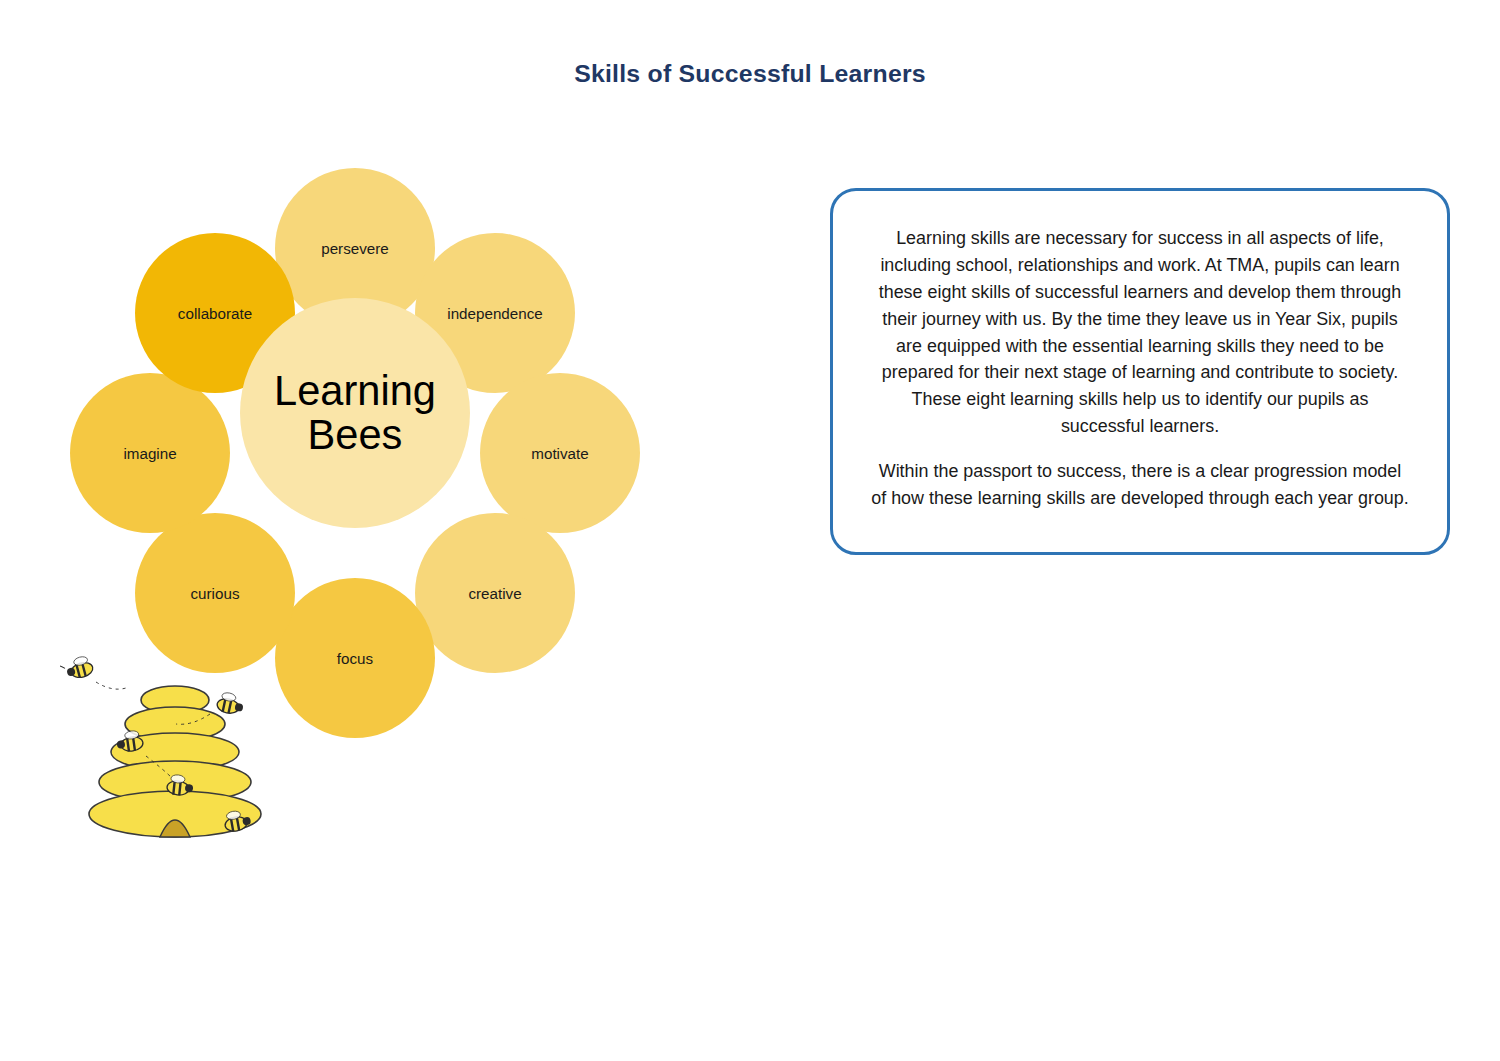Skills of Successful Learners
persevere
independence
motivate
creative
focus
curious
imagine
collaborate
Learning
Bees
Learning skills are necessary for success in all aspects of life, including school, relationships and work. At TMA, pupils can learn these eight skills of successful learners and develop them through their journey with us. By the time they leave us in Year Six, pupils are equipped with the essential learning skills they need to be prepared for their next stage of learning and contribute to society. These eight learning skills help us to identify our pupils as successful learners.
Within the passport to success, there is a clear progression model of how these learning skills are developed through each year group.